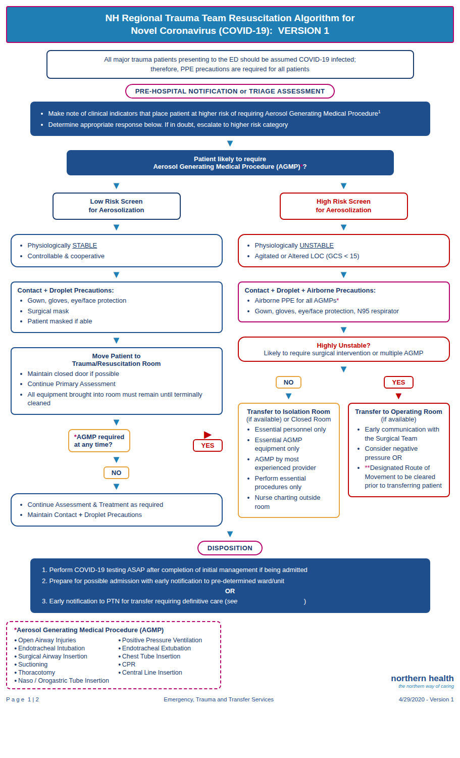NH Regional Trauma Team Resuscitation Algorithm for
Novel Coronavirus (COVID-19): VERSION 1
All major trauma patients presenting to the ED should be assumed COVID-19 infected;
therefore, PPE precautions are required for all patients
PRE-HOSPITAL NOTIFICATION or TRIAGE ASSESSMENT
Make note of clinical indicators that place patient at higher risk of requiring Aerosol Generating Medical Procedure1
Determine appropriate response below. If in doubt, escalate to higher risk category
▼
Patient likely to require
Aerosol Generating Medical Procedure (AGMP)*?
▼
Low Risk Screen
for Aerosolization
▼
Physiologically STABLE
Controllable & cooperative
▼
Contact + Droplet Precautions:
Gown, gloves, eye/face protection
Surgical mask
Patient masked if able
▼
Move Patient to
Trauma/Resuscitation Room
Maintain closed door if possible
Continue Primary Assessment
All equipment brought into room must remain until terminally cleaned
▼
*AGMP required
at any time?
▶
YES
▼
NO
▼
Continue Assessment & Treatment as required
Maintain Contact + Droplet Precautions
▼
High Risk Screen
for Aerosolization
▼
Physiologically UNSTABLE
Agitated or Altered LOC (GCS < 15)
▼
Contact + Droplet + Airborne Precautions:
Airborne PPE for all AGMPs*
Gown, gloves, eye/face protection, N95 respirator
▼
Highly Unstable?
Likely to require surgical intervention or multiple AGMP
▼
NO
▼
Transfer to Isolation Room
(if available) or Closed Room
Essential personnel only
Essential AGMP equipment only
AGMP by most experienced provider
Perform essential procedures only
Nurse charting outside room
YES
▼
Transfer to Operating Room
(if available)
Early communication with the Surgical Team
Consider negative pressure OR
**Designated Route of Movement to be cleared prior to transferring patient
▼
DISPOSITION
Perform COVID-19 testing ASAP after completion of initial management if being admitted
Prepare for possible admission with early notification to pre-determined ward/unit
OR
Early notification to PTN for transfer requiring definitive care (see NH Transfer Algorithm)
*Aerosol Generating Medical Procedure (AGMP)
Open Airway Injuries Positive Pressure Ventilation Endotracheal Intubation Endotracheal Extubation Surgical Airway Insertion Chest Tube Insertion Suctioning CPR Thoracotomy Central Line Insertion Naso / Orogastric Tube Insertion
northern health
the northern way of caring
P a g e 1 | 2
Emergency, Trauma and Transfer Services
4/29/2020 - Version 1